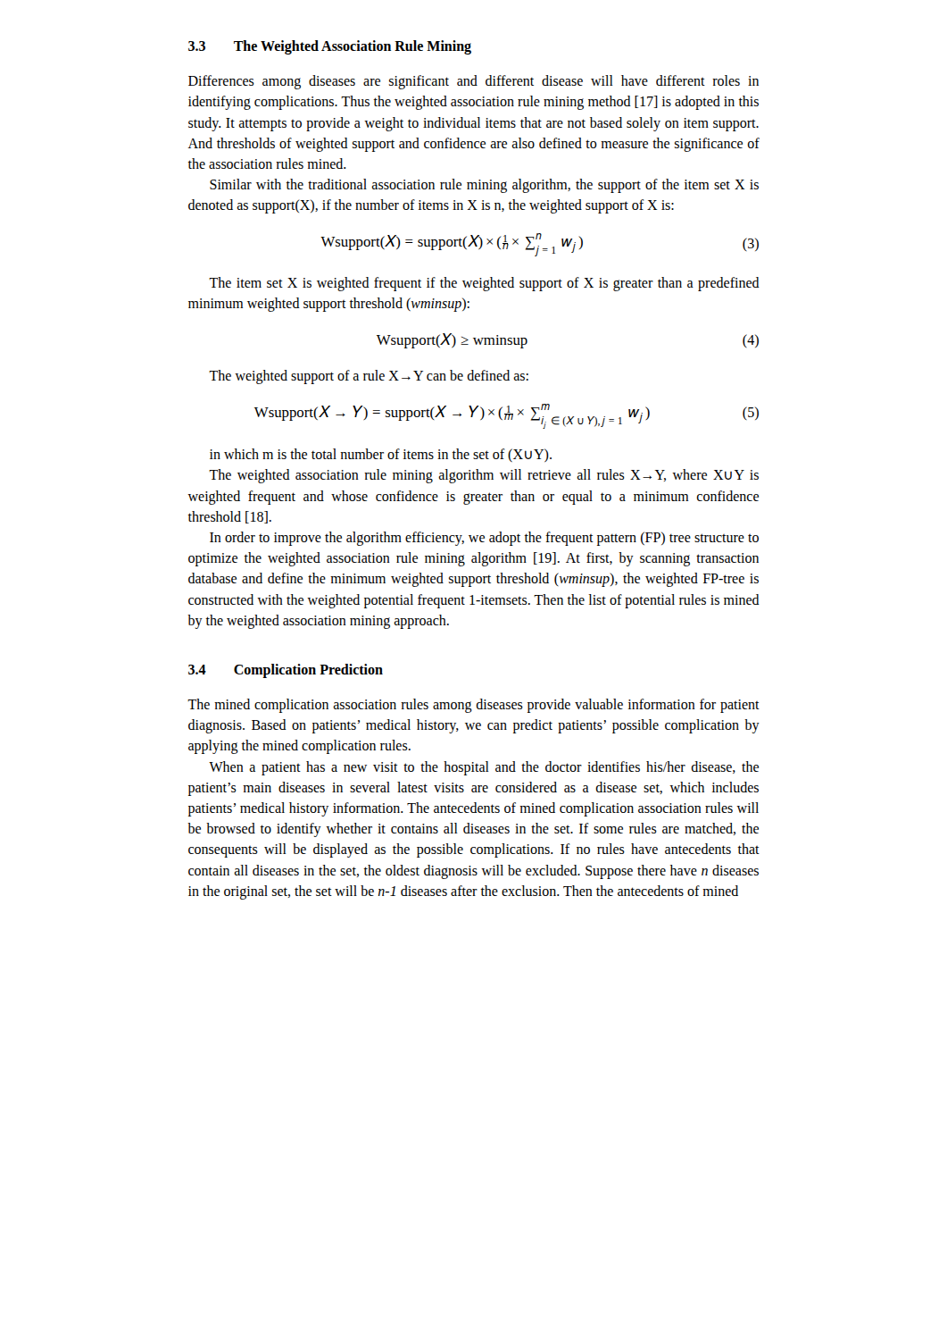3.3 The Weighted Association Rule Mining
Differences among diseases are significant and different disease will have different roles in identifying complications. Thus the weighted association rule mining method [17] is adopted in this study. It attempts to provide a weight to individual items that are not based solely on item support. And thresholds of weighted support and confidence are also defined to measure the significance of the association rules mined.
Similar with the traditional association rule mining algorithm, the support of the item set X is denoted as support(X), if the number of items in X is n, the weighted support of X is:
Wsupport(X) = support(X) × ( 1n × ∑ j=1 n wj )
(3)
The item set X is weighted frequent if the weighted support of X is greater than a predefined minimum weighted support threshold (wminsup):
Wsupport(X) ≥ wminsup
(4)
The weighted support of a rule X→Y can be defined as:
Wsupport(X→Y) = support(X→Y) × ( 1m × ∑ ij ∈ (X∪Y) , j=1 m wj )
(5)
in which m is the total number of items in the set of (X∪Y).
The weighted association rule mining algorithm will retrieve all rules X→Y, where X∪Y is weighted frequent and whose confidence is greater than or equal to a minimum confidence threshold [18].
In order to improve the algorithm efficiency, we adopt the frequent pattern (FP) tree structure to optimize the weighted association rule mining algorithm [19]. At first, by scanning transaction database and define the minimum weighted support threshold (wminsup), the weighted FP-tree is constructed with the weighted potential frequent 1-itemsets. Then the list of potential rules is mined by the weighted association mining approach.
3.4 Complication Prediction
The mined complication association rules among diseases provide valuable information for patient diagnosis. Based on patients’ medical history, we can predict patients’ possible complication by applying the mined complication rules.
When a patient has a new visit to the hospital and the doctor identifies his/her disease, the patient’s main diseases in several latest visits are considered as a disease set, which includes patients’ medical history information. The antecedents of mined complication association rules will be browsed to identify whether it contains all diseases in the set. If some rules are matched, the consequents will be displayed as the possible complications. If no rules have antecedents that contain all diseases in the set, the oldest diagnosis will be excluded. Suppose there have n diseases in the original set, the set will be n-1 diseases after the exclusion. Then the antecedents of mined